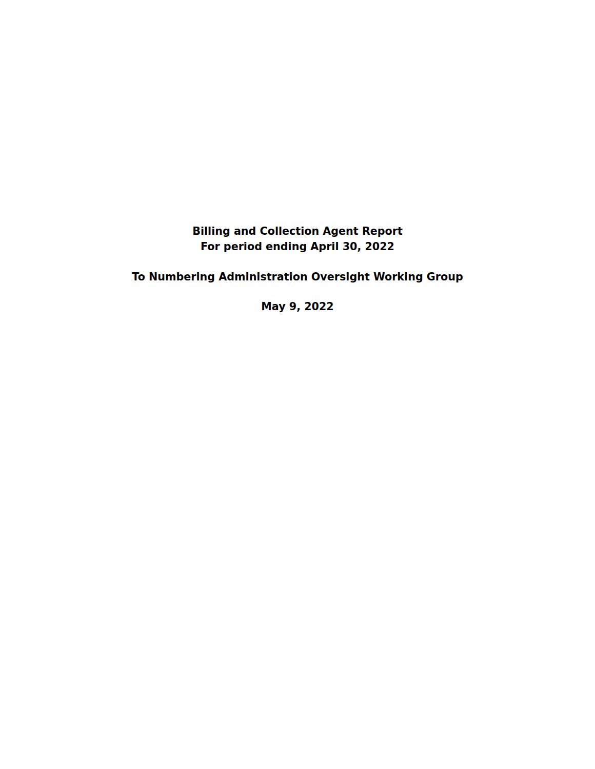Billing and Collection Agent Report
For period ending April 30, 2022 To Numbering Administration Oversight Working Group May 9, 2022